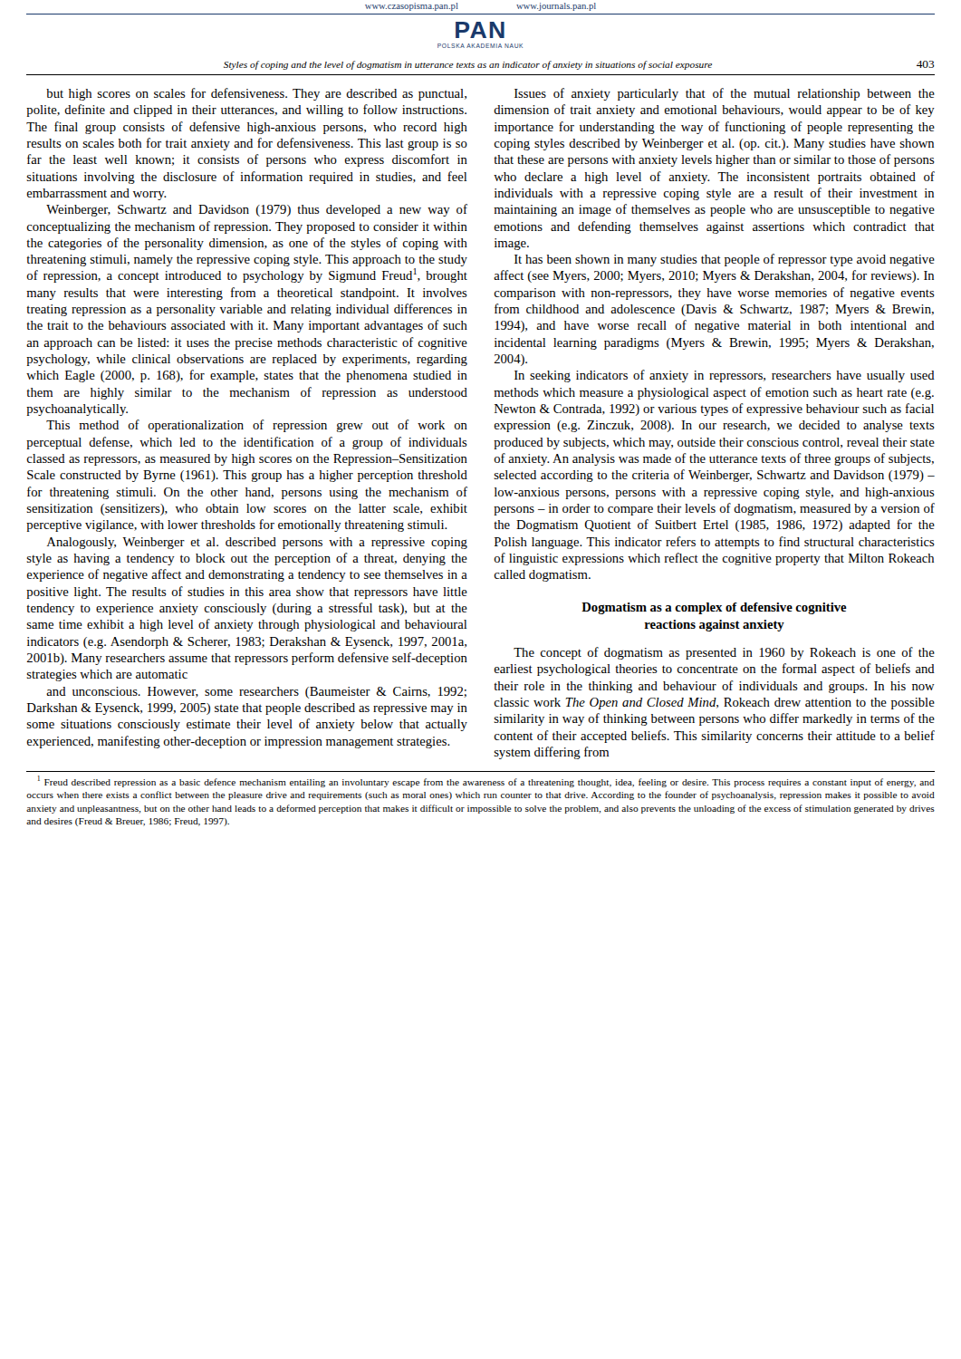www.czasopisma.pan.pl www.journals.pan.pl
PAN
POLSKA AKADEMIA NAUK
Styles of coping and the level of dogmatism in utterance texts as an indicator of anxiety in situations of social exposure 403
but high scores on scales for defensiveness. They are described as punctual, polite, definite and clipped in their utterances, and willing to follow instructions. The final group consists of defensive high-anxious persons, who record high results on scales both for trait anxiety and for defensiveness. This last group is so far the least well known; it consists of persons who express discomfort in situations involving the disclosure of information required in studies, and feel embarrassment and worry.
Weinberger, Schwartz and Davidson (1979) thus developed a new way of conceptualizing the mechanism of repression. They proposed to consider it within the categories of the personality dimension, as one of the styles of coping with threatening stimuli, namely the repressive coping style. This approach to the study of repression, a concept introduced to psychology by Sigmund Freud1, brought many results that were interesting from a theoretical standpoint. It involves treating repression as a personality variable and relating individual differences in the trait to the behaviours associated with it. Many important advantages of such an approach can be listed: it uses the precise methods characteristic of cognitive psychology, while clinical observations are replaced by experiments, regarding which Eagle (2000, p. 168), for example, states that the phenomena studied in them are highly similar to the mechanism of repression as understood psychoanalytically.
This method of operationalization of repression grew out of work on perceptual defense, which led to the identification of a group of individuals classed as repressors, as measured by high scores on the Repression–Sensitization Scale constructed by Byrne (1961). This group has a higher perception threshold for threatening stimuli. On the other hand, persons using the mechanism of sensitization (sensitizers), who obtain low scores on the latter scale, exhibit perceptive vigilance, with lower thresholds for emotionally threatening stimuli.
Analogously, Weinberger et al. described persons with a repressive coping style as having a tendency to block out the perception of a threat, denying the experience of negative affect and demonstrating a tendency to see themselves in a positive light. The results of studies in this area show that repressors have little tendency to experience anxiety consciously (during a stressful task), but at the same time exhibit a high level of anxiety through physiological and behavioural indicators (e.g. Asendorph & Scherer, 1983; Derakshan & Eysenck, 1997, 2001a, 2001b). Many researchers assume that repressors perform defensive self-deception strategies which are automatic
and unconscious. However, some researchers (Baumeister & Cairns, 1992; Darkshan & Eysenck, 1999, 2005) state that people described as repressive may in some situations consciously estimate their level of anxiety below that actually experienced, manifesting other-deception or impression management strategies.
Issues of anxiety particularly that of the mutual relationship between the dimension of trait anxiety and emotional behaviours, would appear to be of key importance for understanding the way of functioning of people representing the coping styles described by Weinberger et al. (op. cit.). Many studies have shown that these are persons with anxiety levels higher than or similar to those of persons who declare a high level of anxiety. The inconsistent portraits obtained of individuals with a repressive coping style are a result of their investment in maintaining an image of themselves as people who are unsusceptible to negative emotions and defending themselves against assertions which contradict that image.
It has been shown in many studies that people of repressor type avoid negative affect (see Myers, 2000; Myers, 2010; Myers & Derakshan, 2004, for reviews). In comparison with non-repressors, they have worse memories of negative events from childhood and adolescence (Davis & Schwartz, 1987; Myers & Brewin, 1994), and have worse recall of negative material in both intentional and incidental learning paradigms (Myers & Brewin, 1995; Myers & Derakshan, 2004).
In seeking indicators of anxiety in repressors, researchers have usually used methods which measure a physiological aspect of emotion such as heart rate (e.g. Newton & Contrada, 1992) or various types of expressive behaviour such as facial expression (e.g. Zinczuk, 2008). In our research, we decided to analyse texts produced by subjects, which may, outside their conscious control, reveal their state of anxiety. An analysis was made of the utterance texts of three groups of subjects, selected according to the criteria of Weinberger, Schwartz and Davidson (1979) – low-anxious persons, persons with a repressive coping style, and high-anxious persons – in order to compare their levels of dogmatism, measured by a version of the Dogmatism Quotient of Suitbert Ertel (1985, 1986, 1972) adapted for the Polish language. This indicator refers to attempts to find structural characteristics of linguistic expressions which reflect the cognitive property that Milton Rokeach called dogmatism.
Dogmatism as a complex of defensive cognitive
reactions against anxiety
The concept of dogmatism as presented in 1960 by Rokeach is one of the earliest psychological theories to concentrate on the formal aspect of beliefs and their role in the thinking and behaviour of individuals and groups. In his now classic work The Open and Closed Mind, Rokeach drew attention to the possible similarity in way of thinking between persons who differ markedly in terms of the content of their accepted beliefs. This similarity concerns their attitude to a belief system differing from
1 Freud described repression as a basic defence mechanism entailing an involuntary escape from the awareness of a threatening thought, idea, feeling or desire. This process requires a constant input of energy, and occurs when there exists a conflict between the pleasure drive and requirements (such as moral ones) which run counter to that drive. According to the founder of psychoanalysis, repression makes it possible to avoid anxiety and unpleasantness, but on the other hand leads to a deformed perception that makes it difficult or impossible to solve the problem, and also prevents the unloading of the excess of stimulation generated by drives and desires (Freud & Breuer, 1986; Freud, 1997).